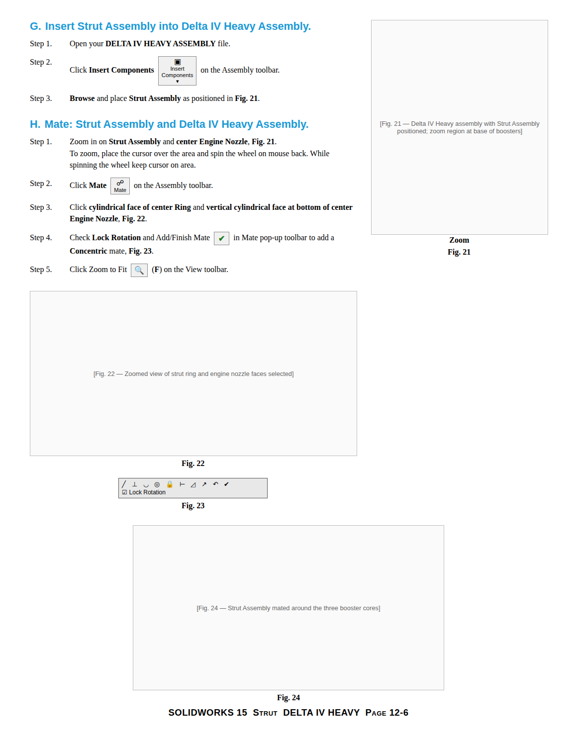G. Insert Strut Assembly into Delta IV Heavy Assembly.
Step 1.
Open your DELTA IV HEAVY ASSEMBLY file.
Step 2.
Click Insert Components ▣Insert
Components
▾ on the Assembly toolbar.
Step 3.
Browse and place Strut Assembly as positioned in Fig. 21.
H. Mate: Strut Assembly and Delta IV Heavy Assembly.
Step 1.
Zoom in on Strut Assembly and center Engine Nozzle, Fig. 21.
To zoom, place the cursor over the area and spin the wheel on mouse back. While spinning the wheel keep cursor on area.
Step 2.
Click Mate ☍Mate on the Assembly toolbar.
Step 3.
Click cylindrical face of center Ring and vertical cylindrical face at bottom of center Engine Nozzle, Fig. 22.
Step 4.
Check Lock Rotation and Add/Finish Mate ✔ in Mate pop-up toolbar to add a Concentric mate, Fig. 23.
Step 5.
Click Zoom to Fit 🔍 (F) on the View toolbar.
[Fig. 22 — Zoomed view of strut ring and engine nozzle faces selected]
Fig. 22
╱ ⊥ ◡ ◎ 🔒 ⊢ ◿ ↗ ↶ ✔
☑ Lock Rotation
Fig. 23
[Fig. 21 — Delta IV Heavy assembly with Strut Assembly positioned; zoom region at base of boosters]
Zoom
Fig. 21
[Fig. 24 — Strut Assembly mated around the three booster cores]
Fig. 24
SOLIDWORKS 15 Strut DELTA IV HEAVY Page 12-6